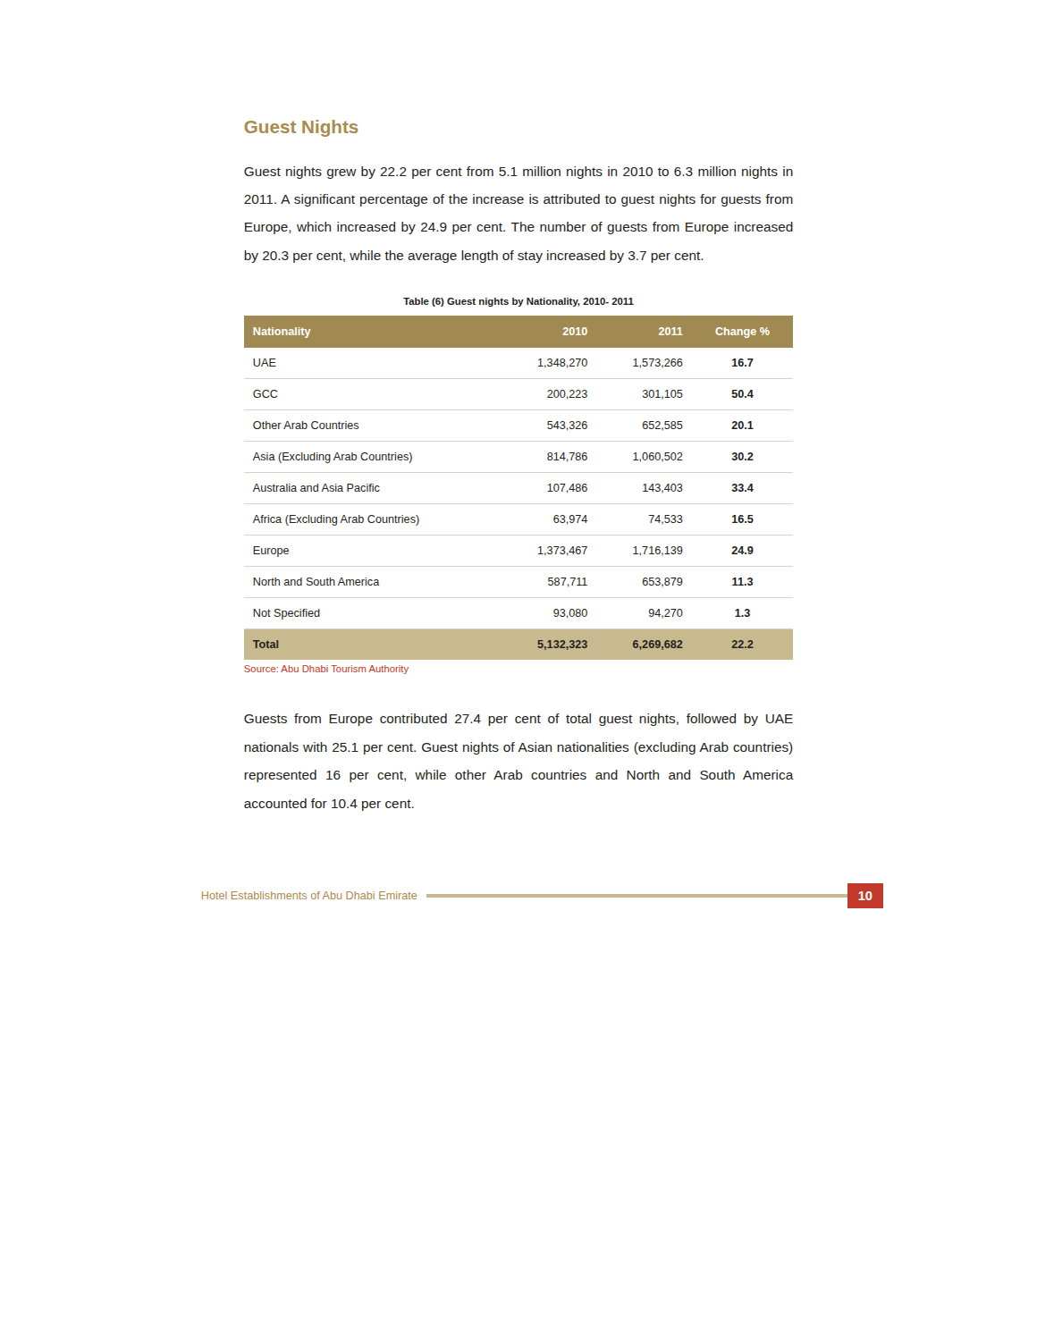Guest Nights
Guest nights grew by 22.2 per cent from 5.1 million nights in 2010 to 6.3 million nights in 2011. A significant percentage of the increase is attributed to guest nights for guests from Europe, which increased by 24.9 per cent. The number of guests from Europe increased by 20.3 per cent, while the average length of stay increased by 3.7 per cent.
Table (6) Guest nights by Nationality, 2010- 2011
| Nationality | 2010 | 2011 | Change % |
| --- | --- | --- | --- |
| UAE | 1,348,270 | 1,573,266 | 16.7 |
| GCC | 200,223 | 301,105 | 50.4 |
| Other Arab Countries | 543,326 | 652,585 | 20.1 |
| Asia (Excluding Arab Countries) | 814,786 | 1,060,502 | 30.2 |
| Australia and Asia Pacific | 107,486 | 143,403 | 33.4 |
| Africa (Excluding Arab Countries) | 63,974 | 74,533 | 16.5 |
| Europe | 1,373,467 | 1,716,139 | 24.9 |
| North and South America | 587,711 | 653,879 | 11.3 |
| Not Specified | 93,080 | 94,270 | 1.3 |
| Total | 5,132,323 | 6,269,682 | 22.2 |
Source: Abu Dhabi Tourism Authority
Guests from Europe contributed 27.4 per cent of total guest nights, followed by UAE nationals with 25.1 per cent. Guest nights of Asian nationalities (excluding Arab countries) represented 16 per cent, while other Arab countries and North and South America accounted for 10.4 per cent.
Hotel Establishments of Abu Dhabi Emirate 10